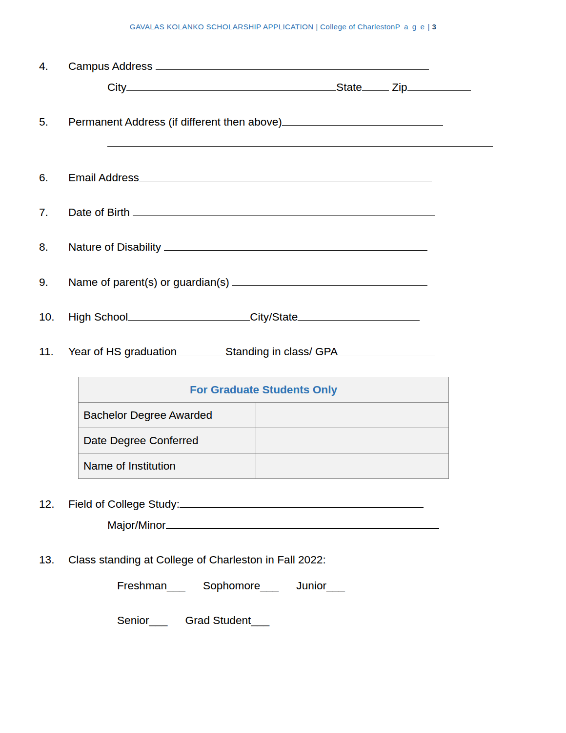GAVALAS KOLANKO SCHOLARSHIP APPLICATION | College of CharlestonP a g e | 3
Campus Address
City State Zip
Permanent Address (if different then above)
Email Address
Date of Birth
Nature of Disability
Name of parent(s) or guardian(s)
High School City/State
Year of HS graduation Standing in class/ GPA
| For Graduate Students Only |
| --- |
| Bachelor Degree Awarded | |
| Date Degree Conferred | |
| Name of Institution | |
Field of College Study:
Major/Minor
Class standing at College of Charleston in Fall 2022:
Freshman___ Sophomore___ Junior___
Senior___ Grad Student___